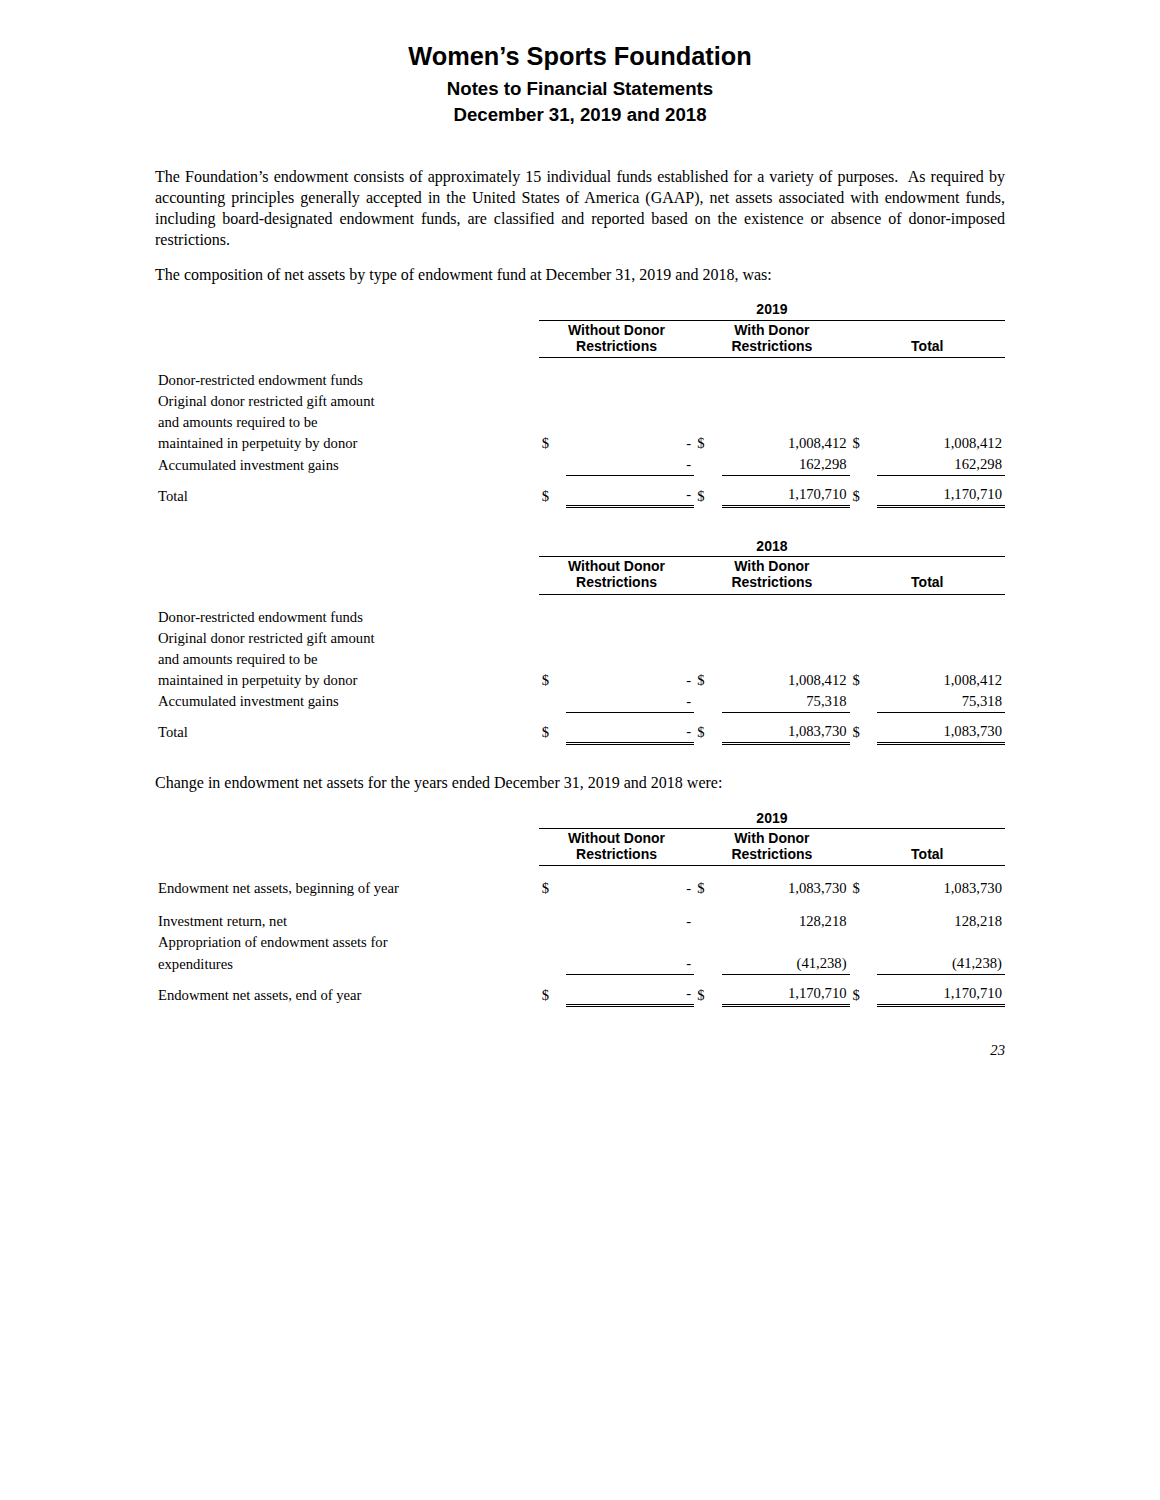Women’s Sports Foundation
Notes to Financial Statements
December 31, 2019 and 2018
The Foundation’s endowment consists of approximately 15 individual funds established for a variety of purposes. As required by accounting principles generally accepted in the United States of America (GAAP), net assets associated with endowment funds, including board-designated endowment funds, are classified and reported based on the existence or absence of donor-imposed restrictions.
The composition of net assets by type of endowment fund at December 31, 2019 and 2018, was:
| | 2019 |
| | Without Donor Restrictions | With Donor Restrictions | Total |
| Donor-restricted endowment funds | |
| Original donor restricted gift amount | |
| and amounts required to be | |
| maintained in perpetuity by donor | $ | - | $ | 1,008,412 | $ | 1,008,412 |
| Accumulated investment gains | | - | | 162,298 | | 162,298 |
| Total | $ | - | $ | 1,170,710 | $ | 1,170,710 |
| | 2018 |
| | Without Donor Restrictions | With Donor Restrictions | Total |
| Donor-restricted endowment funds | |
| Original donor restricted gift amount | |
| and amounts required to be | |
| maintained in perpetuity by donor | $ | - | $ | 1,008,412 | $ | 1,008,412 |
| Accumulated investment gains | | - | | 75,318 | | 75,318 |
| Total | $ | - | $ | 1,083,730 | $ | 1,083,730 |
Change in endowment net assets for the years ended December 31, 2019 and 2018 were:
| | 2019 |
| | Without Donor Restrictions | With Donor Restrictions | Total |
| Endowment net assets, beginning of year | $ | - | $ | 1,083,730 | $ | 1,083,730 |
| Investment return, net | | - | | 128,218 | | 128,218 |
| Appropriation of endowment assets for | |
| expenditures | | - | | (41,238) | | (41,238) |
| Endowment net assets, end of year | $ | - | $ | 1,170,710 | $ | 1,170,710 |
23